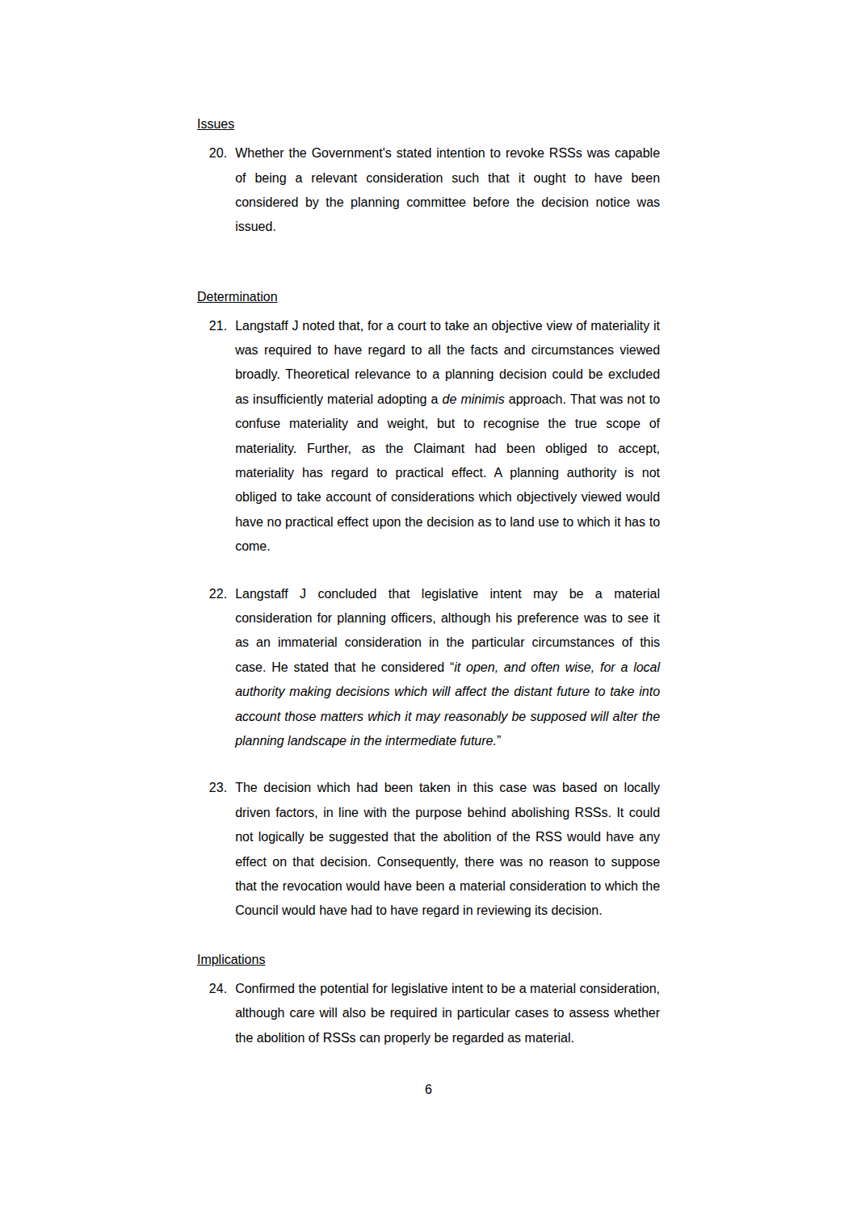Issues
Whether the Government's stated intention to revoke RSSs was capable of being a relevant consideration such that it ought to have been considered by the planning committee before the decision notice was issued.
Determination
Langstaff J noted that, for a court to take an objective view of materiality it was required to have regard to all the facts and circumstances viewed broadly. Theoretical relevance to a planning decision could be excluded as insufficiently material adopting a de minimis approach. That was not to confuse materiality and weight, but to recognise the true scope of materiality. Further, as the Claimant had been obliged to accept, materiality has regard to practical effect. A planning authority is not obliged to take account of considerations which objectively viewed would have no practical effect upon the decision as to land use to which it has to come.
Langstaff J concluded that legislative intent may be a material consideration for planning officers, although his preference was to see it as an immaterial consideration in the particular circumstances of this case. He stated that he considered “it open, and often wise, for a local authority making decisions which will affect the distant future to take into account those matters which it may reasonably be supposed will alter the planning landscape in the intermediate future.”
The decision which had been taken in this case was based on locally driven factors, in line with the purpose behind abolishing RSSs. It could not logically be suggested that the abolition of the RSS would have any effect on that decision. Consequently, there was no reason to suppose that the revocation would have been a material consideration to which the Council would have had to have regard in reviewing its decision.
Implications
Confirmed the potential for legislative intent to be a material consideration, although care will also be required in particular cases to assess whether the abolition of RSSs can properly be regarded as material.
6